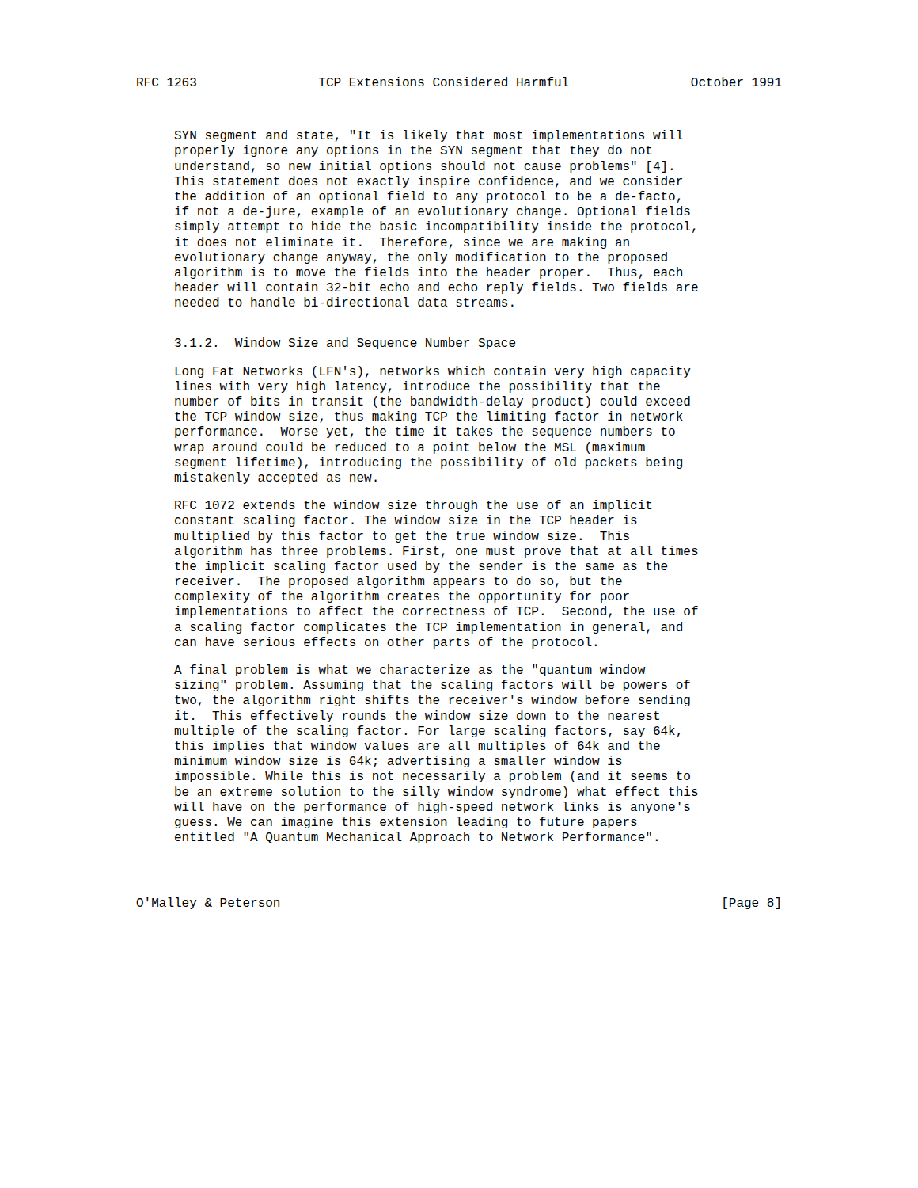RFC 1263 TCP Extensions Considered Harmful October 1991
SYN segment and state, "It is likely that most implementations will properly ignore any options in the SYN segment that they do not understand, so new initial options should not cause problems" [4]. This statement does not exactly inspire confidence, and we consider the addition of an optional field to any protocol to be a de-facto, if not a de-jure, example of an evolutionary change. Optional fields simply attempt to hide the basic incompatibility inside the protocol, it does not eliminate it. Therefore, since we are making an evolutionary change anyway, the only modification to the proposed algorithm is to move the fields into the header proper. Thus, each header will contain 32-bit echo and echo reply fields. Two fields are needed to handle bi-directional data streams.
3.1.2. Window Size and Sequence Number Space
Long Fat Networks (LFN's), networks which contain very high capacity lines with very high latency, introduce the possibility that the number of bits in transit (the bandwidth-delay product) could exceed the TCP window size, thus making TCP the limiting factor in network performance. Worse yet, the time it takes the sequence numbers to wrap around could be reduced to a point below the MSL (maximum segment lifetime), introducing the possibility of old packets being mistakenly accepted as new.
RFC 1072 extends the window size through the use of an implicit constant scaling factor. The window size in the TCP header is multiplied by this factor to get the true window size. This algorithm has three problems. First, one must prove that at all times the implicit scaling factor used by the sender is the same as the receiver. The proposed algorithm appears to do so, but the complexity of the algorithm creates the opportunity for poor implementations to affect the correctness of TCP. Second, the use of a scaling factor complicates the TCP implementation in general, and can have serious effects on other parts of the protocol.
A final problem is what we characterize as the "quantum window sizing" problem. Assuming that the scaling factors will be powers of two, the algorithm right shifts the receiver's window before sending it. This effectively rounds the window size down to the nearest multiple of the scaling factor. For large scaling factors, say 64k, this implies that window values are all multiples of 64k and the minimum window size is 64k; advertising a smaller window is impossible. While this is not necessarily a problem (and it seems to be an extreme solution to the silly window syndrome) what effect this will have on the performance of high-speed network links is anyone's guess. We can imagine this extension leading to future papers entitled "A Quantum Mechanical Approach to Network Performance".
O'Malley & Peterson [Page 8]